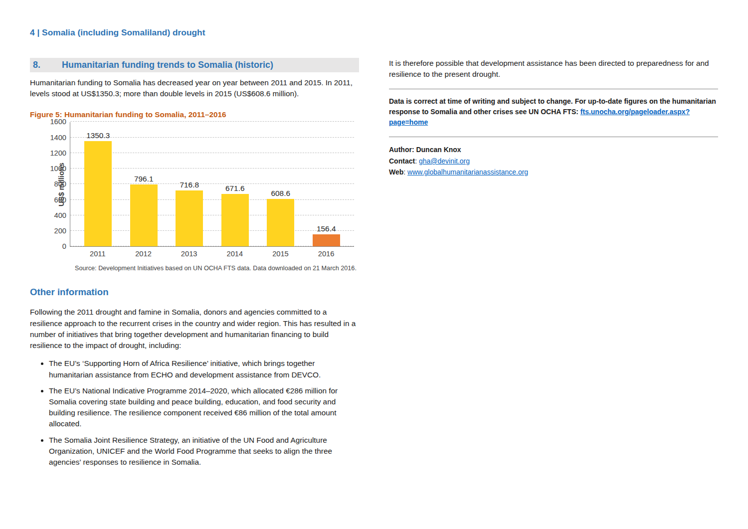4 | Somalia (including Somaliland) drought
8. Humanitarian funding trends to Somalia (historic)
Humanitarian funding to Somalia has decreased year on year between 2011 and 2015. In 2011, levels stood at US$1350.3; more than double levels in 2015 (US$608.6 million).
Figure 5: Humanitarian funding to Somalia, 2011–2016
US$ millions
1600
1400
1200
1000
800
600
400
200
0
1350.3
796.1
716.8
671.6
608.6
156.4
2011
2012
2013
2014
2015
2016
Source: Development Initiatives based on UN OCHA FTS data. Data downloaded on 21 March 2016.
Other information
Following the 2011 drought and famine in Somalia, donors and agencies committed to a resilience approach to the recurrent crises in the country and wider region. This has resulted in a number of initiatives that bring together development and humanitarian financing to build resilience to the impact of drought, including:
The EU’s ‘Supporting Horn of Africa Resilience’ initiative, which brings together humanitarian assistance from ECHO and development assistance from DEVCO.
The EU’s National Indicative Programme 2014–2020, which allocated €286 million for Somalia covering state building and peace building, education, and food security and building resilience. The resilience component received €86 million of the total amount allocated.
The Somalia Joint Resilience Strategy, an initiative of the UN Food and Agriculture Organization, UNICEF and the World Food Programme that seeks to align the three agencies’ responses to resilience in Somalia.
It is therefore possible that development assistance has been directed to preparedness for and resilience to the present drought.
Data is correct at time of writing and subject to change. For up-to-date figures on the humanitarian response to Somalia and other crises see UN OCHA FTS: fts.unocha.org/pageloader.aspx?page=home
Author: Duncan Knox
Contact: gha@devinit.org
Web: www.globalhumanitarianassistance.org